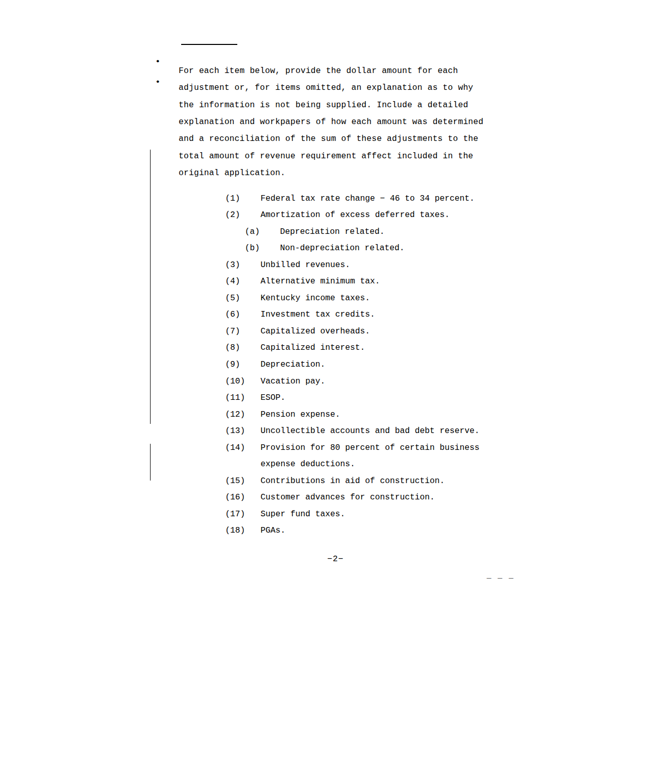• •
For each item below, provide the dollar amount for each adjustment or, for items omitted, an explanation as to why the information is not being supplied. Include a detailed explanation and workpapers of how each amount was determined and a reconciliation of the sum of these adjustments to the total amount of revenue requirement affect included in the original application.
(1) Federal tax rate change − 46 to 34 percent.
(2) Amortization of excess deferred taxes.
(a) Depreciation related.
(b) Non-depreciation related.
(3) Unbilled revenues.
(4) Alternative minimum tax.
(5) Kentucky income taxes.
(6) Investment tax credits.
(7) Capitalized overheads.
(8) Capitalized interest.
(9) Depreciation.
(10) Vacation pay.
(11) ESOP.
(12) Pension expense.
(13) Uncollectible accounts and bad debt reserve.
(14) Provision for 80 percent of certain business
expense deductions.
(15) Contributions in aid of construction.
(16) Customer advances for construction.
(17) Super fund taxes.
(18) PGAs.
−2−
— — —